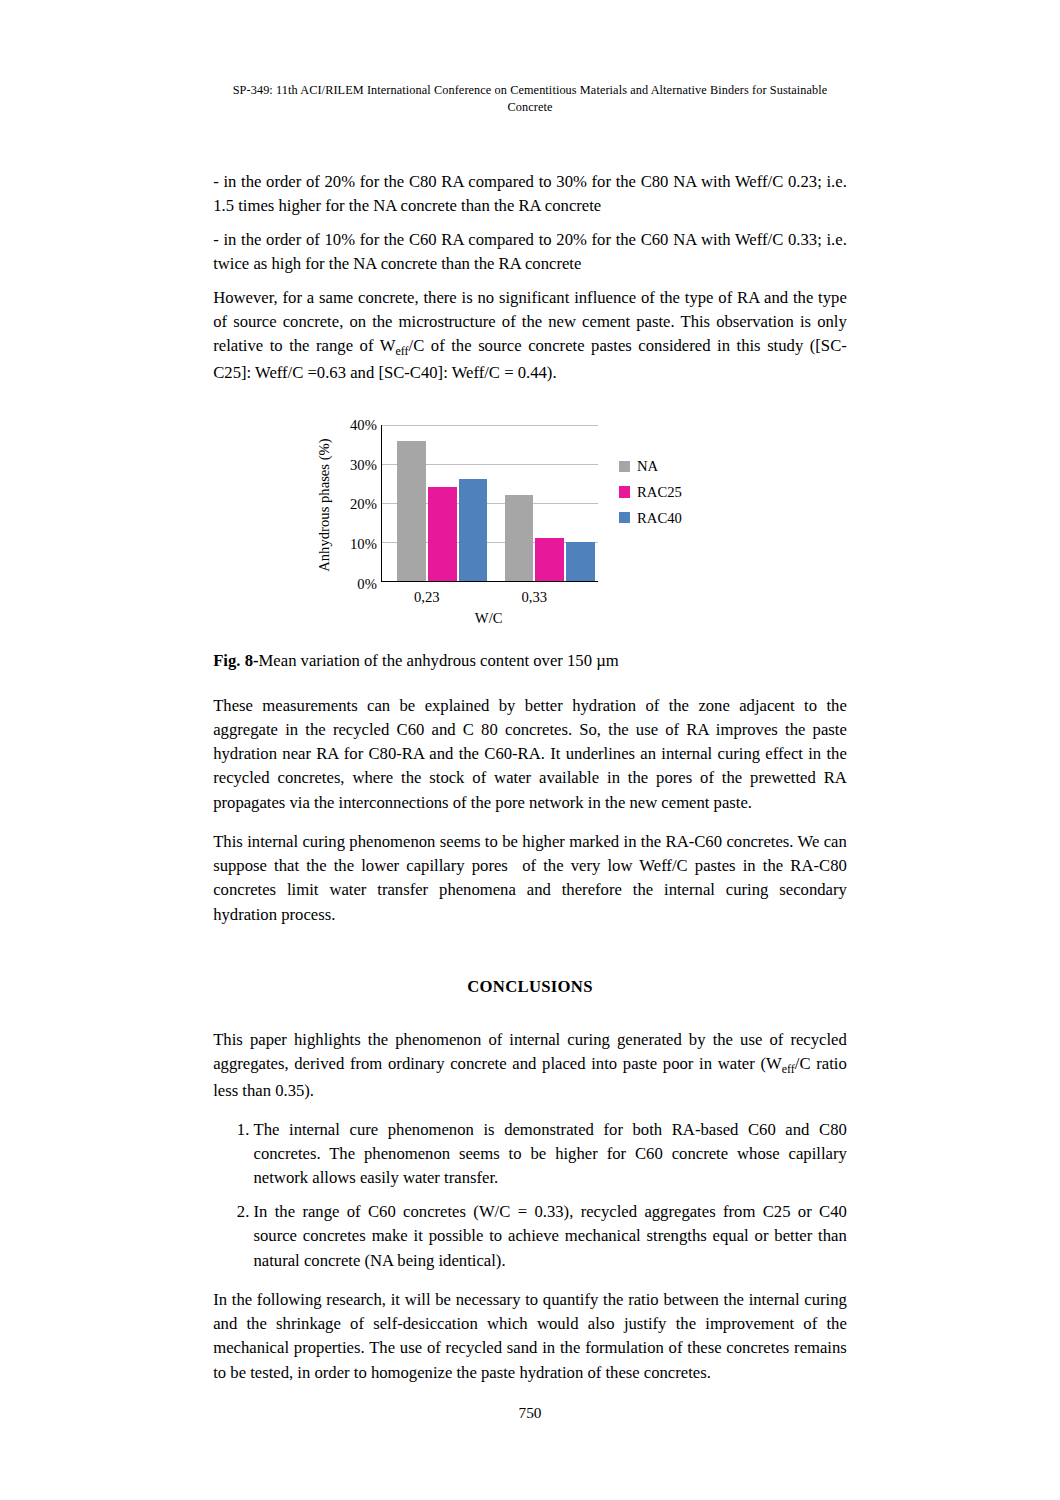SP-349: 11th ACI/RILEM International Conference on Cementitious Materials and Alternative Binders for Sustainable Concrete
- in the order of 20% for the C80 RA compared to 30% for the C80 NA with Weff/C 0.23; i.e. 1.5 times higher for the NA concrete than the RA concrete
- in the order of 10% for the C60 RA compared to 20% for the C60 NA with Weff/C 0.33; i.e. twice as high for the NA concrete than the RA concrete
However, for a same concrete, there is no significant influence of the type of RA and the type of source concrete, on the microstructure of the new cement paste. This observation is only relative to the range of Weff/C of the source concrete pastes considered in this study ([SC-C25]: Weff/C =0.63 and [SC-C40]: Weff/C = 0.44).
Anhydrous phases (%)
40% 30% 20% 10% 0%
0,23 0,33
W/C
NA
RAC25
RAC40
Fig. 8-Mean variation of the anhydrous content over 150 µm
These measurements can be explained by better hydration of the zone adjacent to the aggregate in the recycled C60 and C 80 concretes. So, the use of RA improves the paste hydration near RA for C80-RA and the C60-RA. It underlines an internal curing effect in the recycled concretes, where the stock of water available in the pores of the prewetted RA propagates via the interconnections of the pore network in the new cement paste.
This internal curing phenomenon seems to be higher marked in the RA-C60 concretes. We can suppose that the the lower capillary pores of the very low Weff/C pastes in the RA-C80 concretes limit water transfer phenomena and therefore the internal curing secondary hydration process.
CONCLUSIONS
This paper highlights the phenomenon of internal curing generated by the use of recycled aggregates, derived from ordinary concrete and placed into paste poor in water (Weff/C ratio less than 0.35).
The internal cure phenomenon is demonstrated for both RA-based C60 and C80 concretes. The phenomenon seems to be higher for C60 concrete whose capillary network allows easily water transfer.
In the range of C60 concretes (W/C = 0.33), recycled aggregates from C25 or C40 source concretes make it possible to achieve mechanical strengths equal or better than natural concrete (NA being identical).
In the following research, it will be necessary to quantify the ratio between the internal curing and the shrinkage of self-desiccation which would also justify the improvement of the mechanical properties. The use of recycled sand in the formulation of these concretes remains to be tested, in order to homogenize the paste hydration of these concretes.
750